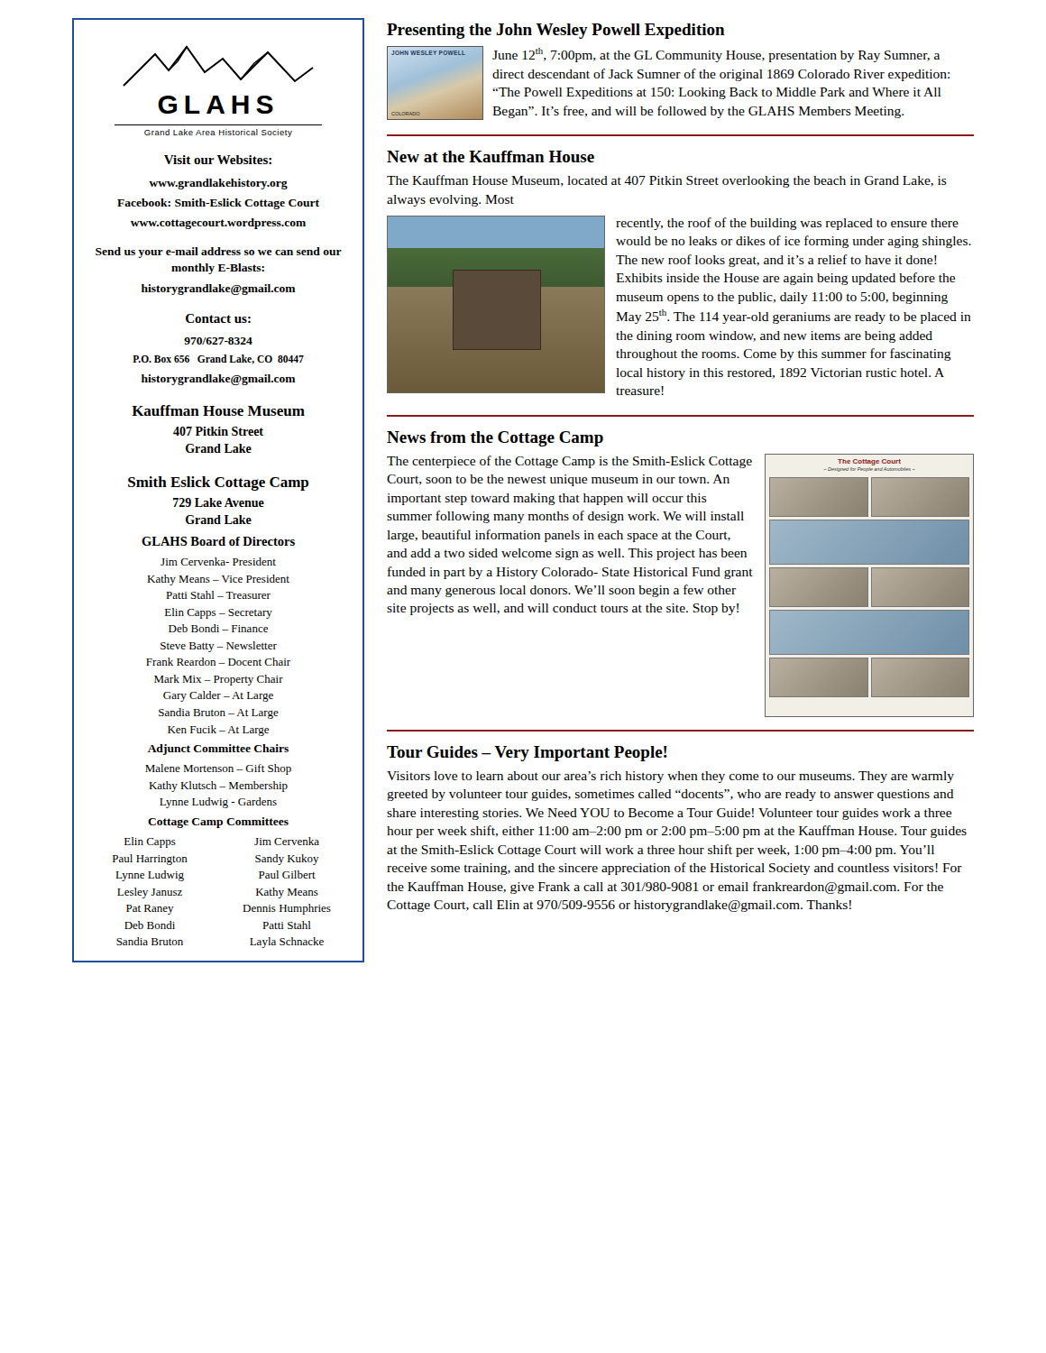GLAHS
Grand Lake Area Historical Society
Visit our Websites:
www.grandlakehistory.org
Facebook: Smith-Eslick Cottage Court
www.cottagecourt.wordpress.com
Send us your e-mail address so we can send our monthly E-Blasts:
historygrandlake@gmail.com
Contact us:
970/627-8324
P.O. Box 656 Grand Lake, CO 80447
historygrandlake@gmail.com
Kauffman House Museum
407 Pitkin Street
Grand Lake
Smith Eslick Cottage Camp
729 Lake Avenue
Grand Lake
GLAHS Board of Directors
Jim Cervenka- President
Kathy Means – Vice President
Patti Stahl – Treasurer
Elin Capps – Secretary
Deb Bondi – Finance
Steve Batty – Newsletter
Frank Reardon – Docent Chair
Mark Mix – Property Chair
Gary Calder – At Large
Sandia Bruton – At Large
Ken Fucik – At Large
Adjunct Committee Chairs
Malene Mortenson – Gift Shop
Kathy Klutsch – Membership
Lynne Ludwig - Gardens
Cottage Camp Committees
Elin Capps Jim Cervenka Paul Harrington Sandy Kukoy Lynne Ludwig Paul Gilbert Lesley Janusz Kathy Means Pat Raney Dennis Humphries Deb Bondi Patti Stahl Sandia Bruton Layla Schnacke
Presenting the John Wesley Powell Expedition
JOHN WESLEY POWELL COLORADO
June 12th, 7:00pm, at the GL Community House, presentation by Ray Sumner, a direct descendant of Jack Sumner of the original 1869 Colorado River expedition: “The Powell Expeditions at 150: Looking Back to Middle Park and Where it All Began”. It’s free, and will be followed by the GLAHS Members Meeting.
New at the Kauffman House
The Kauffman House Museum, located at 407 Pitkin Street overlooking the beach in Grand Lake, is always evolving. Most
recently, the roof of the building was replaced to ensure there would be no leaks or dikes of ice forming under aging shingles. The new roof looks great, and it’s a relief to have it done! Exhibits inside the House are again being updated before the museum opens to the public, daily 11:00 to 5:00, beginning May 25th. The 114 year-old geraniums are ready to be placed in the dining room window, and new items are being added throughout the rooms. Come by this summer for fascinating local history in this restored, 1892 Victorian rustic hotel. A treasure!
News from the Cottage Camp
The Cottage Court
~ Designed for People and Automobiles ~
The centerpiece of the Cottage Camp is the Smith-Eslick Cottage Court, soon to be the newest unique museum in our town. An important step toward making that happen will occur this summer following many months of design work. We will install large, beautiful information panels in each space at the Court, and add a two sided welcome sign as well. This project has been funded in part by a History Colorado- State Historical Fund grant and many generous local donors. We’ll soon begin a few other site projects as well, and will conduct tours at the site. Stop by!
Tour Guides – Very Important People!
Visitors love to learn about our area’s rich history when they come to our museums. They are warmly greeted by volunteer tour guides, sometimes called “docents”, who are ready to answer questions and share interesting stories. We Need YOU to Become a Tour Guide! Volunteer tour guides work a three hour per week shift, either 11:00 am–2:00 pm or 2:00 pm–5:00 pm at the Kauffman House. Tour guides at the Smith-Eslick Cottage Court will work a three hour shift per week, 1:00 pm–4:00 pm. You’ll receive some training, and the sincere appreciation of the Historical Society and countless visitors! For the Kauffman House, give Frank a call at 301/980-9081 or email frankreardon@gmail.com. For the Cottage Court, call Elin at 970/509-9556 or historygrandlake@gmail.com. Thanks!